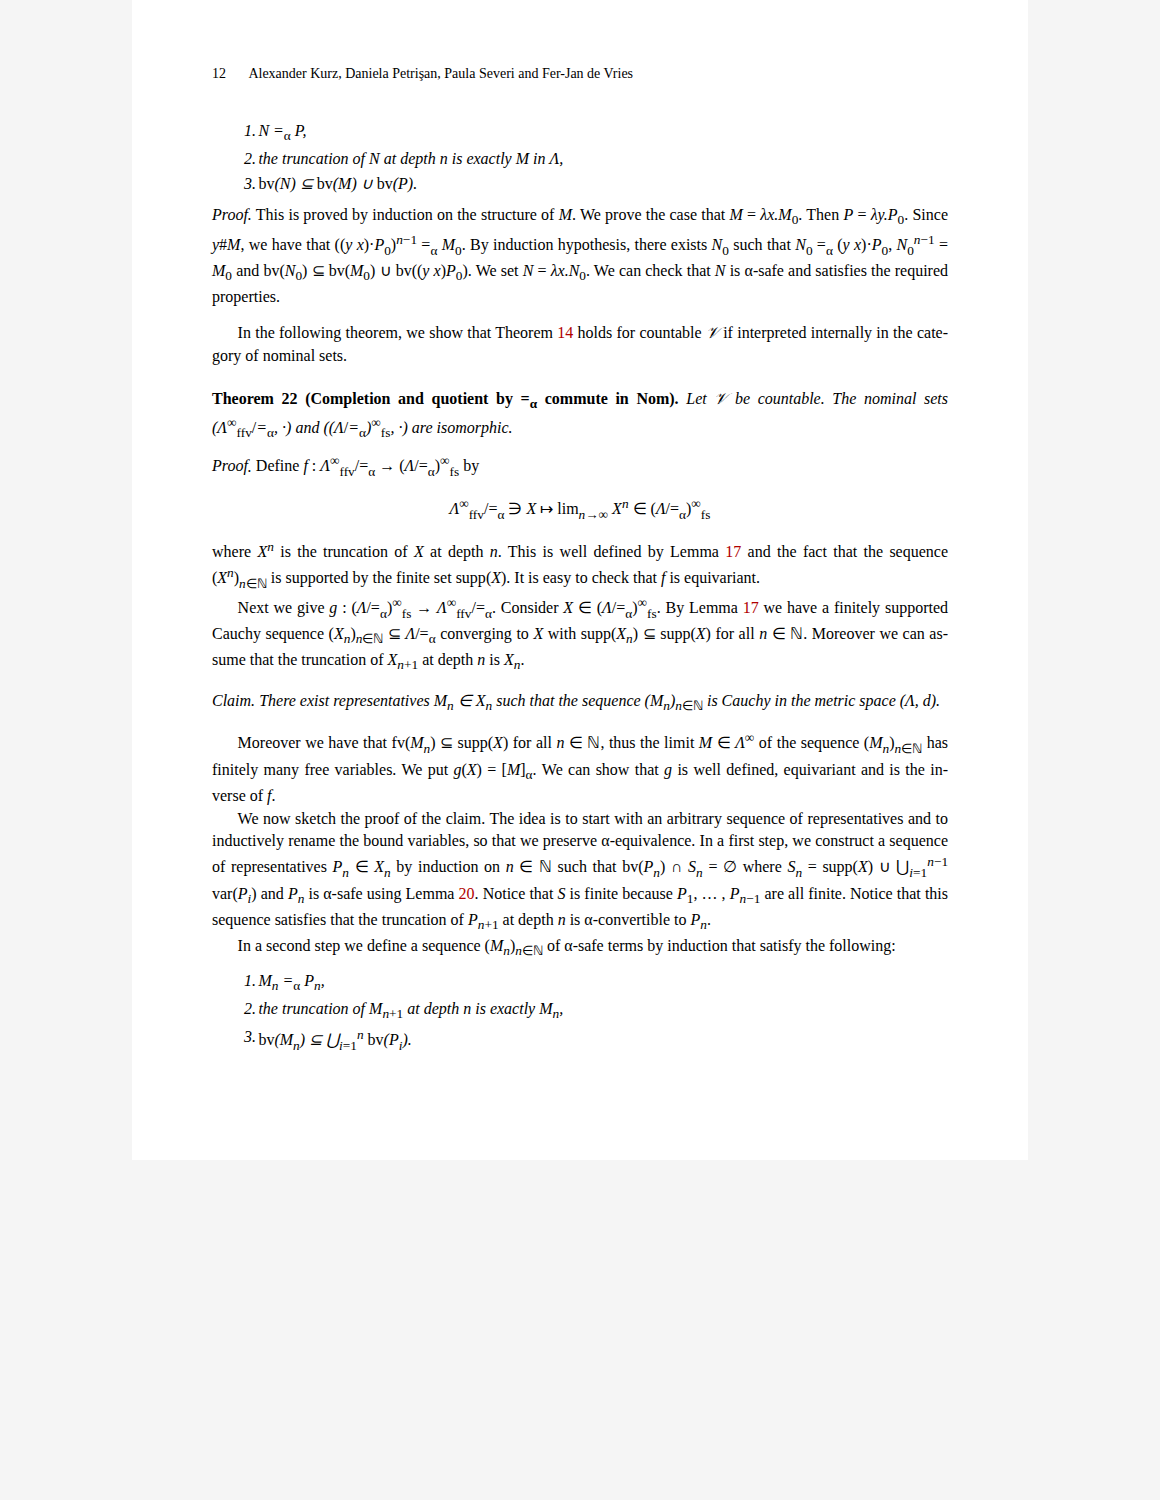12 Alexander Kurz, Daniela Petrişan, Paula Severi and Fer-Jan de Vries
1. N =α P,
2. the truncation of N at depth n is exactly M in Λ,
3. bv(N) ⊆ bv(M) ∪ bv(P).
Proof This is proved by induction on the structure of M. We prove the case that M = λx.M0. Then P = λy.P0. Since y#M, we have that ((y x)·P0)n−1 =α M0. By induction hypothesis, there exists N0 such that N0 =α (y x)·P0, N0n−1 = M0 and bv(N0) ⊆ bv(M0) ∪ bv((y x)P0). We set N = λx.N0. We can check that N is α-safe and satisfies the required properties.
In the following theorem, we show that Theorem 14 holds for countable 𝒱 if interpreted internally in the category of nominal sets.
Theorem 22 (Completion and quotient by =α commute in Nom). Let 𝒱 be countable. The nominal sets (Λ∞ffv/=α, ·) and ((Λ/=α)∞fs, ·) are isomorphic.
Proof Define f : Λ∞ffv/=α → (Λ/=α)∞fs by
Λ∞ffv/=α ∋ X ↦ limn→∞ Xn ∈ (Λ/=α)∞fs
where Xn is the truncation of X at depth n. This is well defined by Lemma 17 and the fact that the sequence (Xn)n∈ℕ is supported by the finite set supp(X). It is easy to check that f is equivariant.
Next we give g : (Λ/=α)∞fs → Λ∞ffv/=α. Consider X ∈ (Λ/=α)∞fs. By Lemma 17 we have a finitely supported Cauchy sequence (Xn)n∈ℕ ⊆ Λ/=α converging to X with supp(Xn) ⊆ supp(X) for all n ∈ ℕ. Moreover we can assume that the truncation of Xn+1 at depth n is Xn.
Claim. There exist representatives Mn ∈ Xn such that the sequence (Mn)n∈ℕ is Cauchy in the metric space (Λ, d).
Moreover we have that fv(Mn) ⊆ supp(X) for all n ∈ ℕ, thus the limit M ∈ Λ∞ of the sequence (Mn)n∈ℕ has finitely many free variables. We put g(X) = [M]α. We can show that g is well defined, equivariant and is the inverse of f.
We now sketch the proof of the claim. The idea is to start with an arbitrary sequence of representatives and to inductively rename the bound variables, so that we preserve α-equivalence. In a first step, we construct a sequence of representatives Pn ∈ Xn by induction on n ∈ ℕ such that bv(Pn) ∩ Sn = ∅ where Sn = supp(X) ∪ ⋃i=1n−1 var(Pi) and Pn is α-safe using Lemma 20. Notice that S is finite because P1, … , Pn−1 are all finite. Notice that this sequence satisfies that the truncation of Pn+1 at depth n is α-convertible to Pn.
In a second step we define a sequence (Mn)n∈ℕ of α-safe terms by induction that satisfy the following:
1. Mn =α Pn,
2. the truncation of Mn+1 at depth n is exactly Mn,
3. bv(Mn) ⊆ ⋃i=1n bv(Pi).